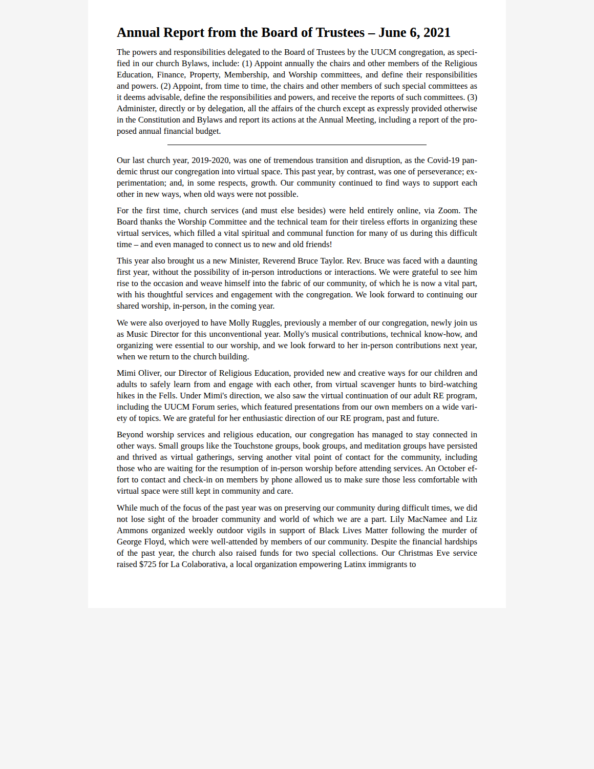Annual Report from the Board of Trustees – June 6, 2021
The powers and responsibilities delegated to the Board of Trustees by the UUCM congregation, as specified in our church Bylaws, include: (1) Appoint annually the chairs and other members of the Religious Education, Finance, Property, Membership, and Worship committees, and define their responsibilities and powers. (2) Appoint, from time to time, the chairs and other members of such special committees as it deems advisable, define the responsibilities and powers, and receive the reports of such committees. (3) Administer, directly or by delegation, all the affairs of the church except as expressly provided otherwise in the Constitution and Bylaws and report its actions at the Annual Meeting, including a report of the proposed annual financial budget.
Our last church year, 2019-2020, was one of tremendous transition and disruption, as the Covid-19 pandemic thrust our congregation into virtual space. This past year, by contrast, was one of perseverance; experimentation; and, in some respects, growth. Our community continued to find ways to support each other in new ways, when old ways were not possible.
For the first time, church services (and must else besides) were held entirely online, via Zoom. The Board thanks the Worship Committee and the technical team for their tireless efforts in organizing these virtual services, which filled a vital spiritual and communal function for many of us during this difficult time – and even managed to connect us to new and old friends!
This year also brought us a new Minister, Reverend Bruce Taylor. Rev. Bruce was faced with a daunting first year, without the possibility of in-person introductions or interactions. We were grateful to see him rise to the occasion and weave himself into the fabric of our community, of which he is now a vital part, with his thoughtful services and engagement with the congregation. We look forward to continuing our shared worship, in-person, in the coming year.
We were also overjoyed to have Molly Ruggles, previously a member of our congregation, newly join us as Music Director for this unconventional year. Molly's musical contributions, technical know-how, and organizing were essential to our worship, and we look forward to her in-person contributions next year, when we return to the church building.
Mimi Oliver, our Director of Religious Education, provided new and creative ways for our children and adults to safely learn from and engage with each other, from virtual scavenger hunts to bird-watching hikes in the Fells. Under Mimi's direction, we also saw the virtual continuation of our adult RE program, including the UUCM Forum series, which featured presentations from our own members on a wide variety of topics. We are grateful for her enthusiastic direction of our RE program, past and future.
Beyond worship services and religious education, our congregation has managed to stay connected in other ways. Small groups like the Touchstone groups, book groups, and meditation groups have persisted and thrived as virtual gatherings, serving another vital point of contact for the community, including those who are waiting for the resumption of in-person worship before attending services. An October effort to contact and check-in on members by phone allowed us to make sure those less comfortable with virtual space were still kept in community and care.
While much of the focus of the past year was on preserving our community during difficult times, we did not lose sight of the broader community and world of which we are a part. Lily MacNamee and Liz Ammons organized weekly outdoor vigils in support of Black Lives Matter following the murder of George Floyd, which were well-attended by members of our community. Despite the financial hardships of the past year, the church also raised funds for two special collections. Our Christmas Eve service raised $725 for La Colaborativa, a local organization empowering Latinx immigrants to